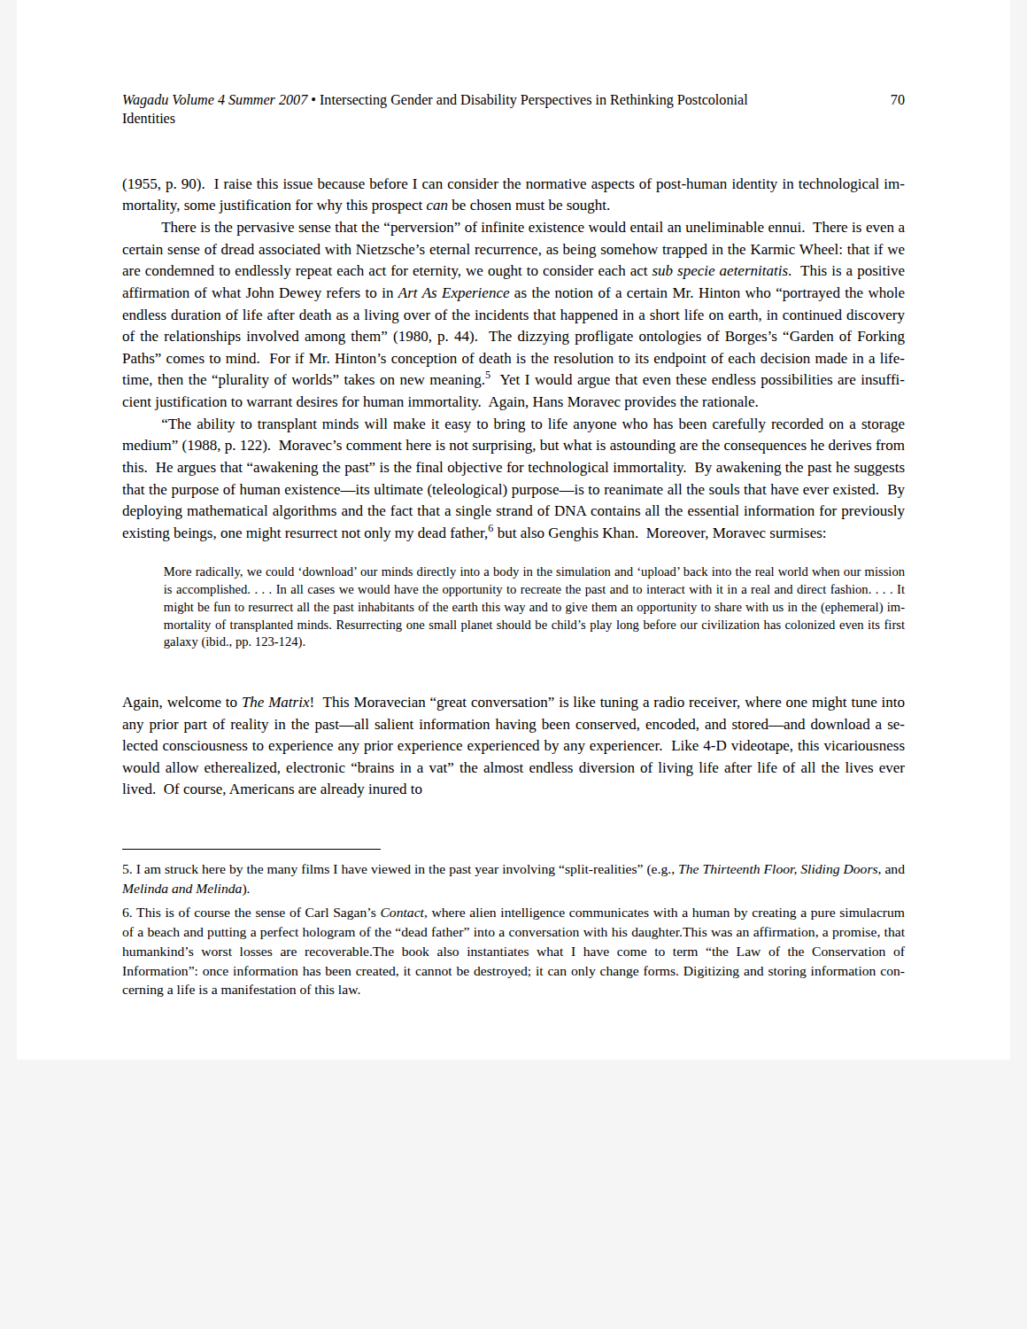Wagadu Volume 4 Summer 2007 • Intersecting Gender and Disability Perspectives in Rethinking Postcolonial 70
Identities
(1955, p. 90). I raise this issue because before I can consider the normative aspects of post-human identity in technological immortality, some justification for why this prospect can be chosen must be sought.
There is the pervasive sense that the “perversion” of infinite existence would entail an uneliminable ennui. There is even a certain sense of dread associated with Nietzsche’s eternal recurrence, as being somehow trapped in the Karmic Wheel: that if we are condemned to endlessly repeat each act for eternity, we ought to consider each act sub specie aeternitatis. This is a positive affirmation of what John Dewey refers to in Art As Experience as the notion of a certain Mr. Hinton who “portrayed the whole endless duration of life after death as a living over of the incidents that happened in a short life on earth, in continued discovery of the relationships involved among them” (1980, p. 44). The dizzying profligate ontologies of Borges’s “Garden of Forking Paths” comes to mind. For if Mr. Hinton’s conception of death is the resolution to its endpoint of each decision made in a lifetime, then the “plurality of worlds” takes on new meaning.5 Yet I would argue that even these endless possibilities are insufficient justification to warrant desires for human immortality. Again, Hans Moravec provides the rationale.
“The ability to transplant minds will make it easy to bring to life anyone who has been carefully recorded on a storage medium” (1988, p. 122). Moravec’s comment here is not surprising, but what is astounding are the consequences he derives from this. He argues that “awakening the past” is the final objective for technological immortality. By awakening the past he suggests that the purpose of human existence—its ultimate (teleological) purpose—is to reanimate all the souls that have ever existed. By deploying mathematical algorithms and the fact that a single strand of DNA contains all the essential information for previously existing beings, one might resurrect not only my dead father,6 but also Genghis Khan. Moreover, Moravec surmises:
More radically, we could ‘download’ our minds directly into a body in the simulation and ‘upload’ back into the real world when our mission is accomplished. . . . In all cases we would have the opportunity to recreate the past and to interact with it in a real and direct fashion. . . . It might be fun to resurrect all the past inhabitants of the earth this way and to give them an opportunity to share with us in the (ephemeral) immortality of transplanted minds. Resurrecting one small planet should be child’s play long before our civilization has colonized even its first galaxy (ibid., pp. 123-124).
Again, welcome to The Matrix! This Moravecian “great conversation” is like tuning a radio receiver, where one might tune into any prior part of reality in the past—all salient information having been conserved, encoded, and stored—and download a selected consciousness to experience any prior experience experienced by any experiencer. Like 4-D videotape, this vicariousness would allow etherealized, electronic “brains in a vat” the almost endless diversion of living life after life of all the lives ever lived. Of course, Americans are already inured to
5. I am struck here by the many films I have viewed in the past year involving “split-realities” (e.g., The Thirteenth Floor, Sliding Doors, and Melinda and Melinda).
6. This is of course the sense of Carl Sagan’s Contact, where alien intelligence communicates with a human by creating a pure simulacrum of a beach and putting a perfect hologram of the “dead father” into a conversation with his daughter.This was an affirmation, a promise, that humankind’s worst losses are recoverable.The book also instantiates what I have come to term “the Law of the Conservation of Information”: once information has been created, it cannot be destroyed; it can only change forms. Digitizing and storing information concerning a life is a manifestation of this law.